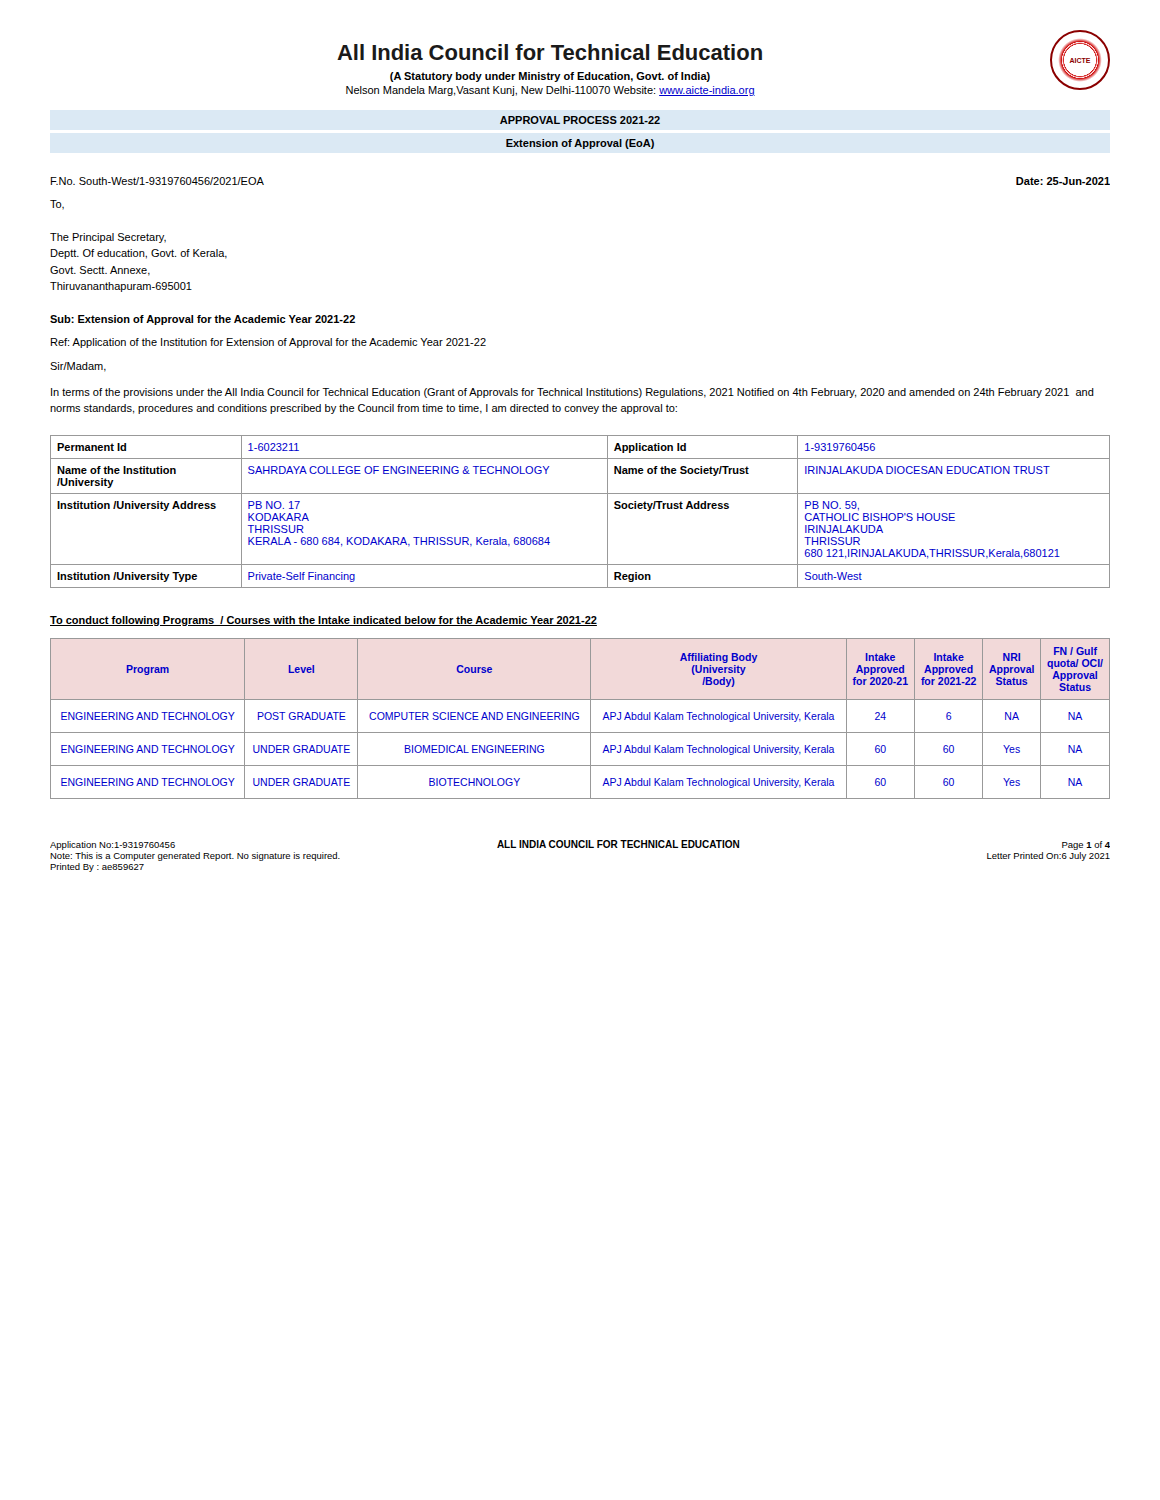All India Council for Technical Education
(A Statutory body under Ministry of Education, Govt. of India)
Nelson Mandela Marg,Vasant Kunj, New Delhi-110070 Website: www.aicte-india.org
APPROVAL PROCESS 2021-22
Extension of Approval (EoA)
F.No. South-West/1-9319760456/2021/EOA
Date: 25-Jun-2021
To,
The Principal Secretary,
Deptt. Of education, Govt. of Kerala,
Govt. Sectt. Annexe,
Thiruvananthapuram-695001
Sub: Extension of Approval for the Academic Year 2021-22
Ref: Application of the Institution for Extension of Approval for the Academic Year 2021-22
Sir/Madam,
In terms of the provisions under the All India Council for Technical Education (Grant of Approvals for Technical Institutions) Regulations, 2021 Notified on 4th February, 2020 and amended on 24th February 2021 and norms standards, procedures and conditions prescribed by the Council from time to time, I am directed to convey the approval to:
| Permanent Id | 1-6023211 | Application Id | 1-9319760456 |
| Name of the Institution /University | SAHRDAYA COLLEGE OF ENGINEERING & TECHNOLOGY | Name of the Society/Trust | IRINJALAKUDA DIOCESAN EDUCATION TRUST |
| Institution /University Address | PB NO. 17 KODAKARA THRISSUR KERALA - 680 684, KODAKARA, THRISSUR, Kerala, 680684 | Society/Trust Address | PB NO. 59, CATHOLIC BISHOP'S HOUSE IRINJALAKUDA THRISSUR 680 121,IRINJALAKUDA,THRISSUR,Kerala,680121 |
| Institution /University Type | Private-Self Financing | Region | South-West |
To conduct following Programs / Courses with the Intake indicated below for the Academic Year 2021-22
| Program | Level | Course | Affiliating Body (University /Body) | Intake Approved for 2020-21 | Intake Approved for 2021-22 | NRI Approval Status | FN / Gulf quota/ OCI/ Approval Status |
| --- | --- | --- | --- | --- | --- | --- | --- |
| ENGINEERING AND TECHNOLOGY | POST GRADUATE | COMPUTER SCIENCE AND ENGINEERING | APJ Abdul Kalam Technological University, Kerala | 24 | 6 | NA | NA |
| ENGINEERING AND TECHNOLOGY | UNDER GRADUATE | BIOMEDICAL ENGINEERING | APJ Abdul Kalam Technological University, Kerala | 60 | 60 | Yes | NA |
| ENGINEERING AND TECHNOLOGY | UNDER GRADUATE | BIOTECHNOLOGY | APJ Abdul Kalam Technological University, Kerala | 60 | 60 | Yes | NA |
Application No:1-9319760456
Page 1 of 4
ALL INDIA COUNCIL FOR TECHNICAL EDUCATION
Note: This is a Computer generated Report. No signature is required.
Printed By : ae859627
Letter Printed On:6 July 2021